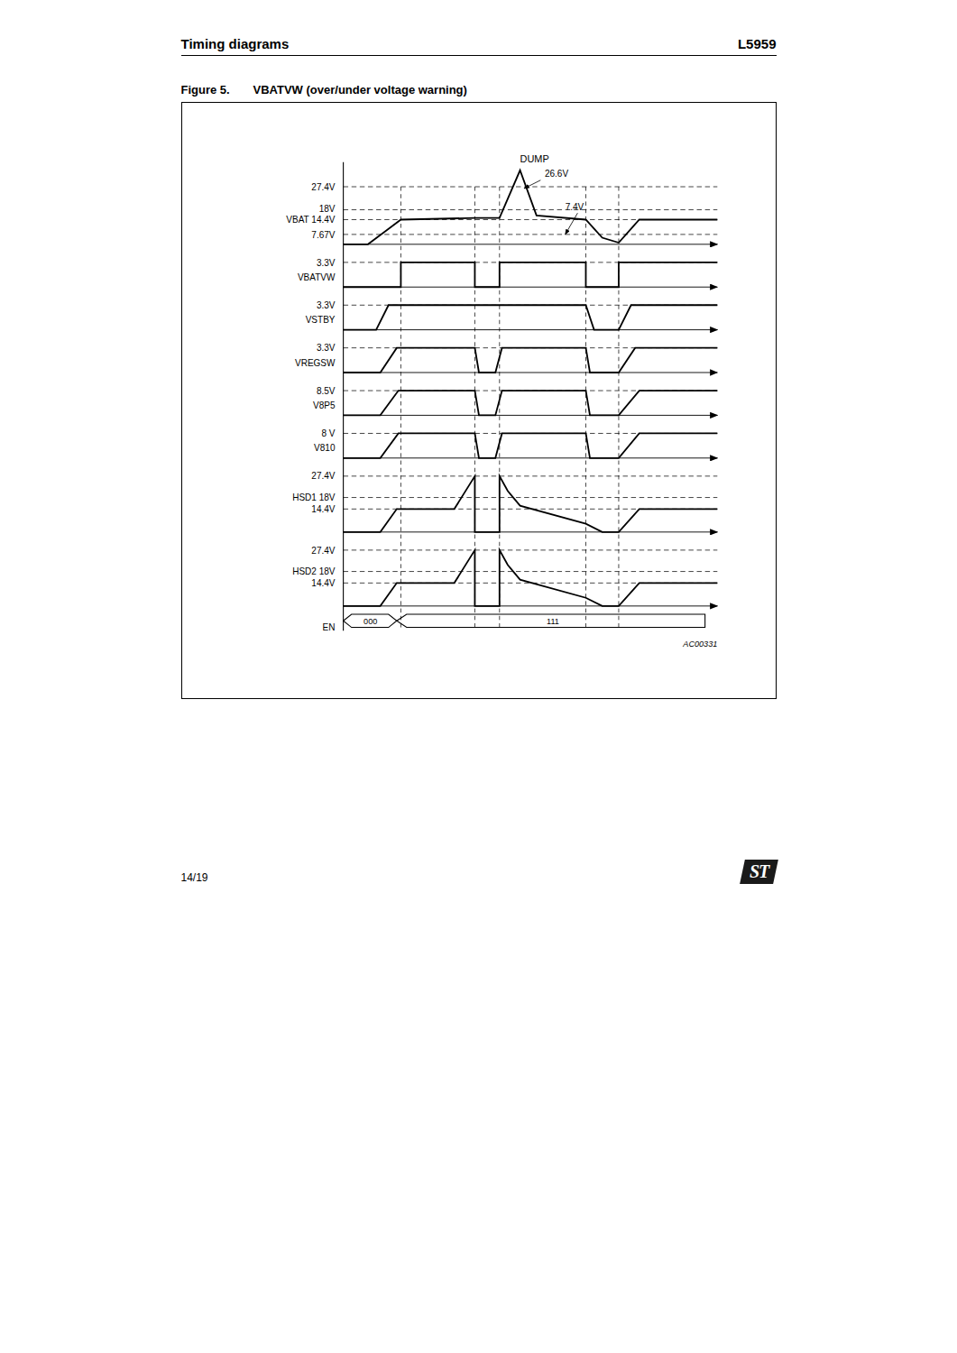Timing diagrams
L5959
Figure 5. VBATVW (over/under voltage warning)
27.4V 18V VBAT 14.4V 7.67V DUMP 26.6V 7.4V 3.3V VBATVW 3.3V VSTBY 3.3V VREGSW 8.5V V8P5 8 V V810 27.4V HSD1 18V 14.4V 27.4V HSD2 18V 14.4V EN 000 111 AC00331
14/19
ST